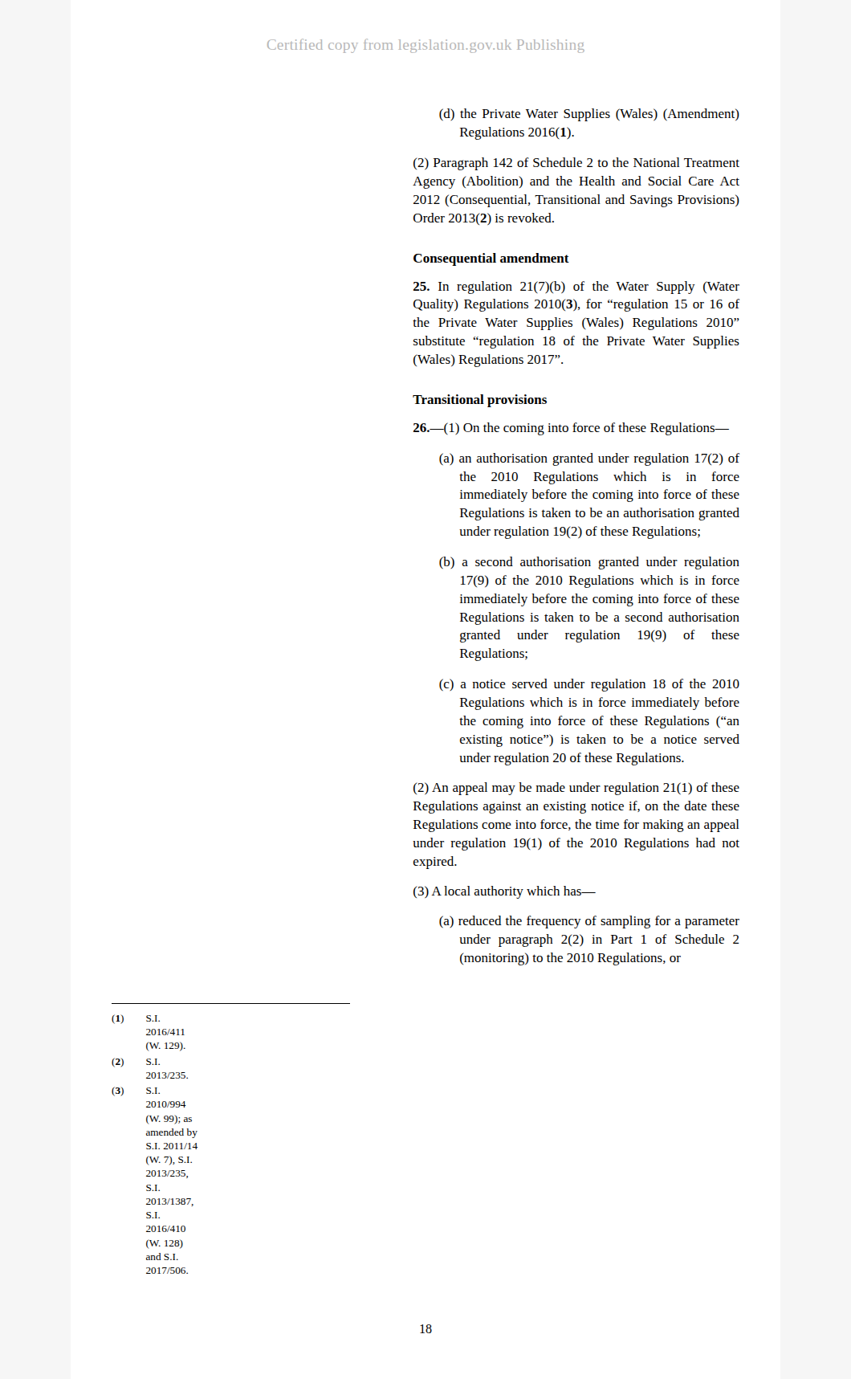Certified copy from legislation.gov.uk Publishing
(d) the Private Water Supplies (Wales) (Amendment) Regulations 2016(1).
(2) Paragraph 142 of Schedule 2 to the National Treatment Agency (Abolition) and the Health and Social Care Act 2012 (Consequential, Transitional and Savings Provisions) Order 2013(2) is revoked.
Consequential amendment
25. In regulation 21(7)(b) of the Water Supply (Water Quality) Regulations 2010(3), for “regulation 15 or 16 of the Private Water Supplies (Wales) Regulations 2010” substitute “regulation 18 of the Private Water Supplies (Wales) Regulations 2017”.
Transitional provisions
26.—(1) On the coming into force of these Regulations—
(a) an authorisation granted under regulation 17(2) of the 2010 Regulations which is in force immediately before the coming into force of these Regulations is taken to be an authorisation granted under regulation 19(2) of these Regulations;
(b) a second authorisation granted under regulation 17(9) of the 2010 Regulations which is in force immediately before the coming into force of these Regulations is taken to be a second authorisation granted under regulation 19(9) of these Regulations;
(c) a notice served under regulation 18 of the 2010 Regulations which is in force immediately before the coming into force of these Regulations (“an existing notice”) is taken to be a notice served under regulation 20 of these Regulations.
(2) An appeal may be made under regulation 21(1) of these Regulations against an existing notice if, on the date these Regulations come into force, the time for making an appeal under regulation 19(1) of the 2010 Regulations had not expired.
(3) A local authority which has—
(a) reduced the frequency of sampling for a parameter under paragraph 2(2) in Part 1 of Schedule 2 (monitoring) to the 2010 Regulations, or
| ( 1 ) | S.I. 2016/411 (W. 129). |
| ( 2 ) | S.I. 2013/235. |
| ( 3 ) | S.I. 2010/994 (W. 99); as amended by S.I. 2011/14 (W. 7), S.I. 2013/235, S.I. 2013/1387, S.I. 2016/410 (W. 128) and S.I. 2017/506. |
18